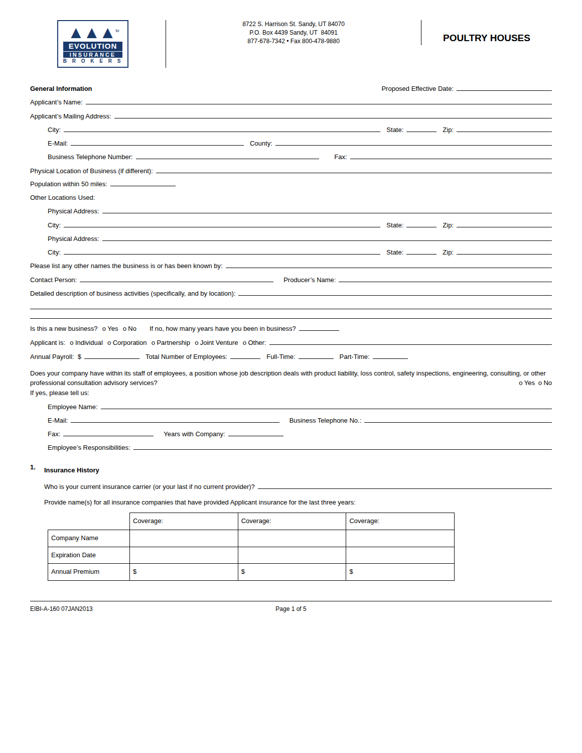▲▲▲TM
EVOLUTION INSURANCE B R O K E R S
8722 S. Harrison St. Sandy, UT 84070
P.O. Box 4439 Sandy, UT 84091
877-678-7342 • Fax 800-478-9880
POULTRY HOUSES
General Information Proposed Effective Date:
Applicant’s Name:
Applicant’s Mailing Address:
City: State: Zip:
E-Mail: County:
Business Telephone Number: Fax:
Physical Location of Business (if different):
Population within 50 miles:
Other Locations Used:
Physical Address:
City: State: Zip:
Physical Address:
City: State: Zip:
Please list any other names the business is or has been known by:
Contact Person: Producer’s Name:
Detailed description of business activities (specifically, and by location):
Is this a new business? oYes oNo If no, how many years have you been in business?
Applicant is: oIndividual oCorporation oPartnership oJoint Venture oOther:
Annual Payroll: $ Total Number of Employees: Full-Time: Part-Time:
Does your company have within its staff of employees, a position whose job description deals with product liability, loss control, safety inspections, engineering, consulting, or other professional consultation advisory services? o Yes o No
If yes, please tell us:
Employee Name:
E-Mail: Business Telephone No.:
Fax: Years with Company:
Employee’s Responsibilities:
1.
Insurance History
Who is your current insurance carrier (or your last if no current provider)?
Provide name(s) for all insurance companies that have provided Applicant insurance for the last three years:
| | Coverage: | Coverage: | Coverage: |
| Company Name | | | |
| Expiration Date | | | |
| Annual Premium | $ | $ | $ |
EIBI-A-160 07JAN2013
Page 1 of 5